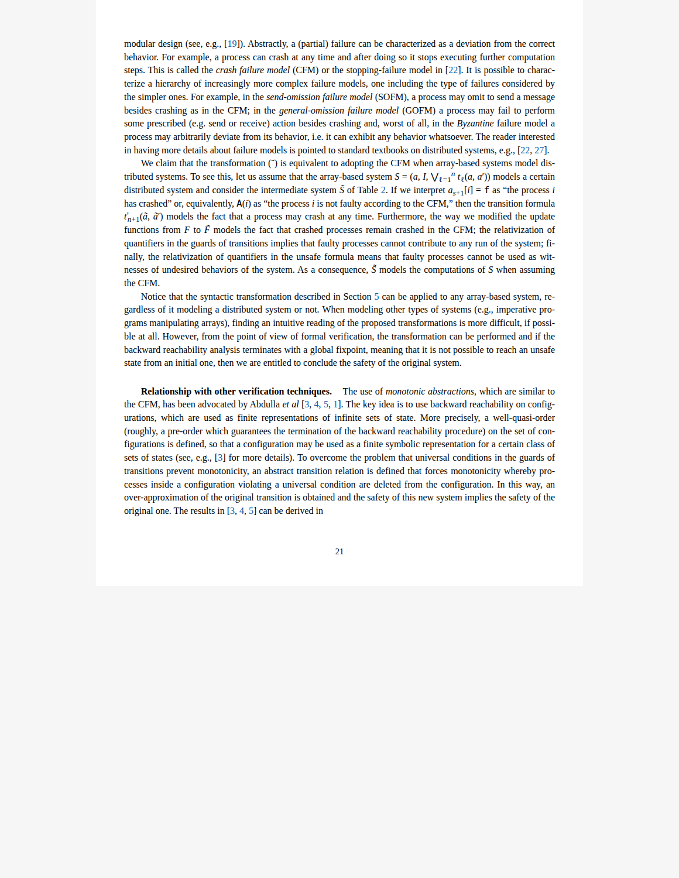modular design (see, e.g., [19]). Abstractly, a (partial) failure can be characterized as a deviation from the correct behavior. For example, a process can crash at any time and after doing so it stops executing further computation steps. This is called the crash failure model (CFM) or the stopping-failure model in [22]. It is possible to characterize a hierarchy of increasingly more complex failure models, one including the type of failures considered by the simpler ones. For example, in the send-omission failure model (SOFM), a process may omit to send a message besides crashing as in the CFM; in the general-omission failure model (GOFM) a process may fail to perform some prescribed (e.g. send or receive) action besides crashing and, worst of all, in the Byzantine failure model a process may arbitrarily deviate from its behavior, i.e. it can exhibit any behavior whatsoever. The reader interested in having more details about failure models is pointed to standard textbooks on distributed systems, e.g., [22, 27].
We claim that the transformation (˜) is equivalent to adopting the CFM when array-based systems model distributed systems. To see this, let us assume that the array-based system S = (a, I, ⋁ℓ=1n tℓ(a, a′)) models a certain distributed system and consider the intermediate system S̃ of Table 2. If we interpret as+1[i] = f as “the process i has crashed” or, equivalently, A(i) as “the process i is not faulty according to the CFM,” then the transition formula ťn+1(ã, ã′) models the fact that a process may crash at any time. Furthermore, the way we modified the update functions from F to F̃ models the fact that crashed processes remain crashed in the CFM; the relativization of quantifiers in the guards of transitions implies that faulty processes cannot contribute to any run of the system; finally, the relativization of quantifiers in the unsafe formula means that faulty processes cannot be used as witnesses of undesired behaviors of the system. As a consequence, S̃ models the computations of S when assuming the CFM.
Notice that the syntactic transformation described in Section 5 can be applied to any array-based system, regardless of it modeling a distributed system or not. When modeling other types of systems (e.g., imperative programs manipulating arrays), finding an intuitive reading of the proposed transformations is more difficult, if possible at all. However, from the point of view of formal verification, the transformation can be performed and if the backward reachability analysis terminates with a global fixpoint, meaning that it is not possible to reach an unsafe state from an initial one, then we are entitled to conclude the safety of the original system.
Relationship with other verification techniques. The use of monotonic abstractions, which are similar to the CFM, has been advocated by Abdulla et al [3, 4, 5, 1]. The key idea is to use backward reachability on configurations, which are used as finite representations of infinite sets of state. More precisely, a well-quasi-order (roughly, a pre-order which guarantees the termination of the backward reachability procedure) on the set of configurations is defined, so that a configuration may be used as a finite symbolic representation for a certain class of sets of states (see, e.g., [3] for more details). To overcome the problem that universal conditions in the guards of transitions prevent monotonicity, an abstract transition relation is defined that forces monotonicity whereby processes inside a configuration violating a universal condition are deleted from the configuration. In this way, an over-approximation of the original transition is obtained and the safety of this new system implies the safety of the original one. The results in [3, 4, 5] can be derived in
21